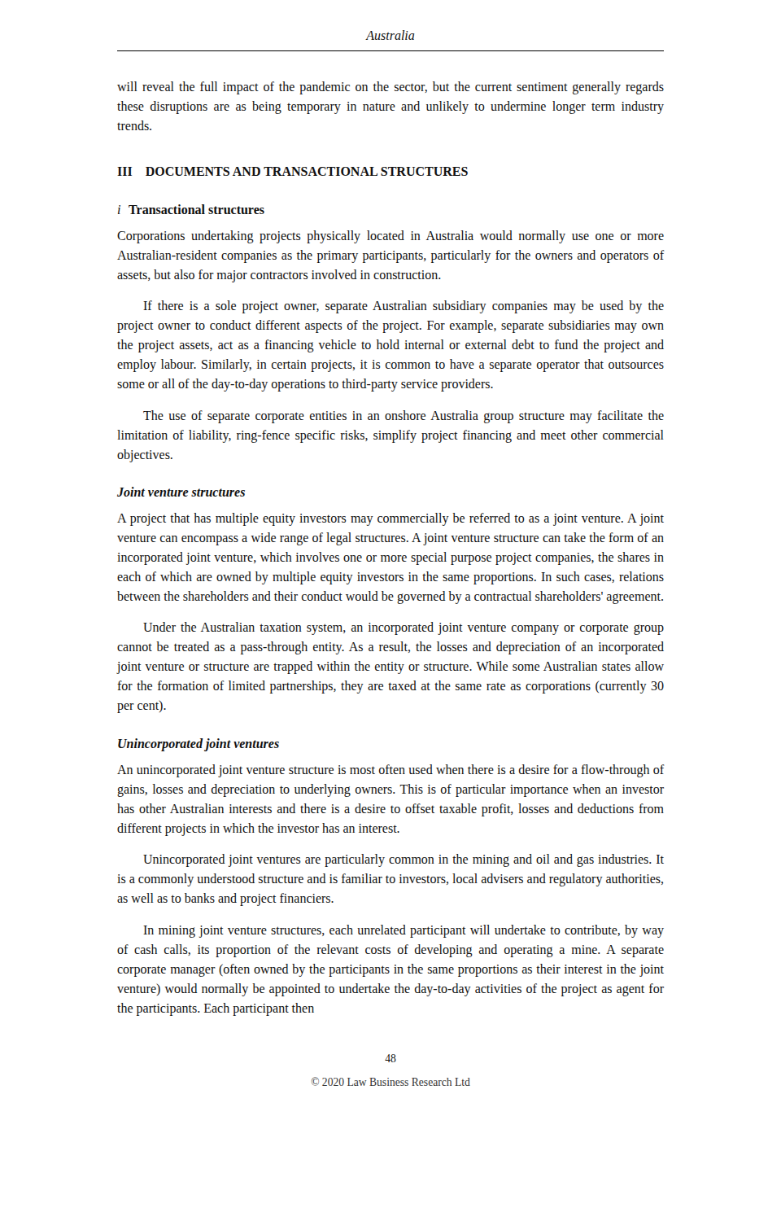Australia
will reveal the full impact of the pandemic on the sector, but the current sentiment generally regards these disruptions are as being temporary in nature and unlikely to undermine longer term industry trends.
III DOCUMENTS AND TRANSACTIONAL STRUCTURES
i Transactional structures
Corporations undertaking projects physically located in Australia would normally use one or more Australian-resident companies as the primary participants, particularly for the owners and operators of assets, but also for major contractors involved in construction.
If there is a sole project owner, separate Australian subsidiary companies may be used by the project owner to conduct different aspects of the project. For example, separate subsidiaries may own the project assets, act as a financing vehicle to hold internal or external debt to fund the project and employ labour. Similarly, in certain projects, it is common to have a separate operator that outsources some or all of the day-to-day operations to third-party service providers.
The use of separate corporate entities in an onshore Australia group structure may facilitate the limitation of liability, ring-fence specific risks, simplify project financing and meet other commercial objectives.
Joint venture structures
A project that has multiple equity investors may commercially be referred to as a joint venture. A joint venture can encompass a wide range of legal structures. A joint venture structure can take the form of an incorporated joint venture, which involves one or more special purpose project companies, the shares in each of which are owned by multiple equity investors in the same proportions. In such cases, relations between the shareholders and their conduct would be governed by a contractual shareholders' agreement.
Under the Australian taxation system, an incorporated joint venture company or corporate group cannot be treated as a pass-through entity. As a result, the losses and depreciation of an incorporated joint venture or structure are trapped within the entity or structure. While some Australian states allow for the formation of limited partnerships, they are taxed at the same rate as corporations (currently 30 per cent).
Unincorporated joint ventures
An unincorporated joint venture structure is most often used when there is a desire for a flow-through of gains, losses and depreciation to underlying owners. This is of particular importance when an investor has other Australian interests and there is a desire to offset taxable profit, losses and deductions from different projects in which the investor has an interest.
Unincorporated joint ventures are particularly common in the mining and oil and gas industries. It is a commonly understood structure and is familiar to investors, local advisers and regulatory authorities, as well as to banks and project financiers.
In mining joint venture structures, each unrelated participant will undertake to contribute, by way of cash calls, its proportion of the relevant costs of developing and operating a mine. A separate corporate manager (often owned by the participants in the same proportions as their interest in the joint venture) would normally be appointed to undertake the day-to-day activities of the project as agent for the participants. Each participant then
48
© 2020 Law Business Research Ltd